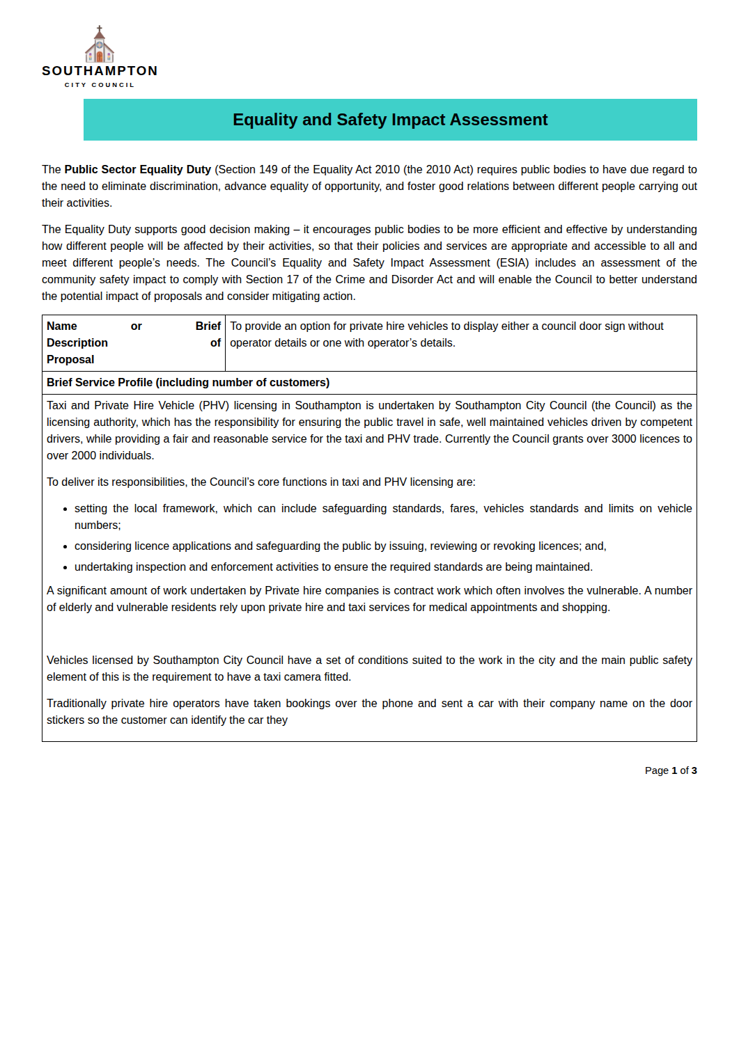⛪
SOUTHAMPTON
CITY COUNCIL
Equality and Safety Impact Assessment
The Public Sector Equality Duty (Section 149 of the Equality Act 2010 (the 2010 Act) requires public bodies to have due regard to the need to eliminate discrimination, advance equality of opportunity, and foster good relations between different people carrying out their activities.
The Equality Duty supports good decision making – it encourages public bodies to be more efficient and effective by understanding how different people will be affected by their activities, so that their policies and services are appropriate and accessible to all and meet different people’s needs. The Council’s Equality and Safety Impact Assessment (ESIA) includes an assessment of the community safety impact to comply with Section 17 of the Crime and Disorder Act and will enable the Council to better understand the potential impact of proposals and consider mitigating action.
| Name or Brief Description of Proposal | To provide an option for private hire vehicles to display either a council door sign without operator details or one with operator’s details. |
| Brief Service Profile (including number of customers) |
Taxi and Private Hire Vehicle (PHV) licensing in Southampton is undertaken by Southampton City Council (the Council) as the licensing authority, which has the responsibility for ensuring the public travel in safe, well maintained vehicles driven by competent drivers, while providing a fair and reasonable service for the taxi and PHV trade. Currently the Council grants over 3000 licences to over 2000 individuals.
To deliver its responsibilities, the Council’s core functions in taxi and PHV licensing are:
setting the local framework, which can include safeguarding standards, fares, vehicles standards and limits on vehicle numbers;
considering licence applications and safeguarding the public by issuing, reviewing or revoking licences; and,
undertaking inspection and enforcement activities to ensure the required standards are being maintained.
A significant amount of work undertaken by Private hire companies is contract work which often involves the vulnerable. A number of elderly and vulnerable residents rely upon private hire and taxi services for medical appointments and shopping.
Vehicles licensed by Southampton City Council have a set of conditions suited to the work in the city and the main public safety element of this is the requirement to have a taxi camera fitted.
Traditionally private hire operators have taken bookings over the phone and sent a car with their company name on the door stickers so the customer can identify the car they
Page 1 of 3